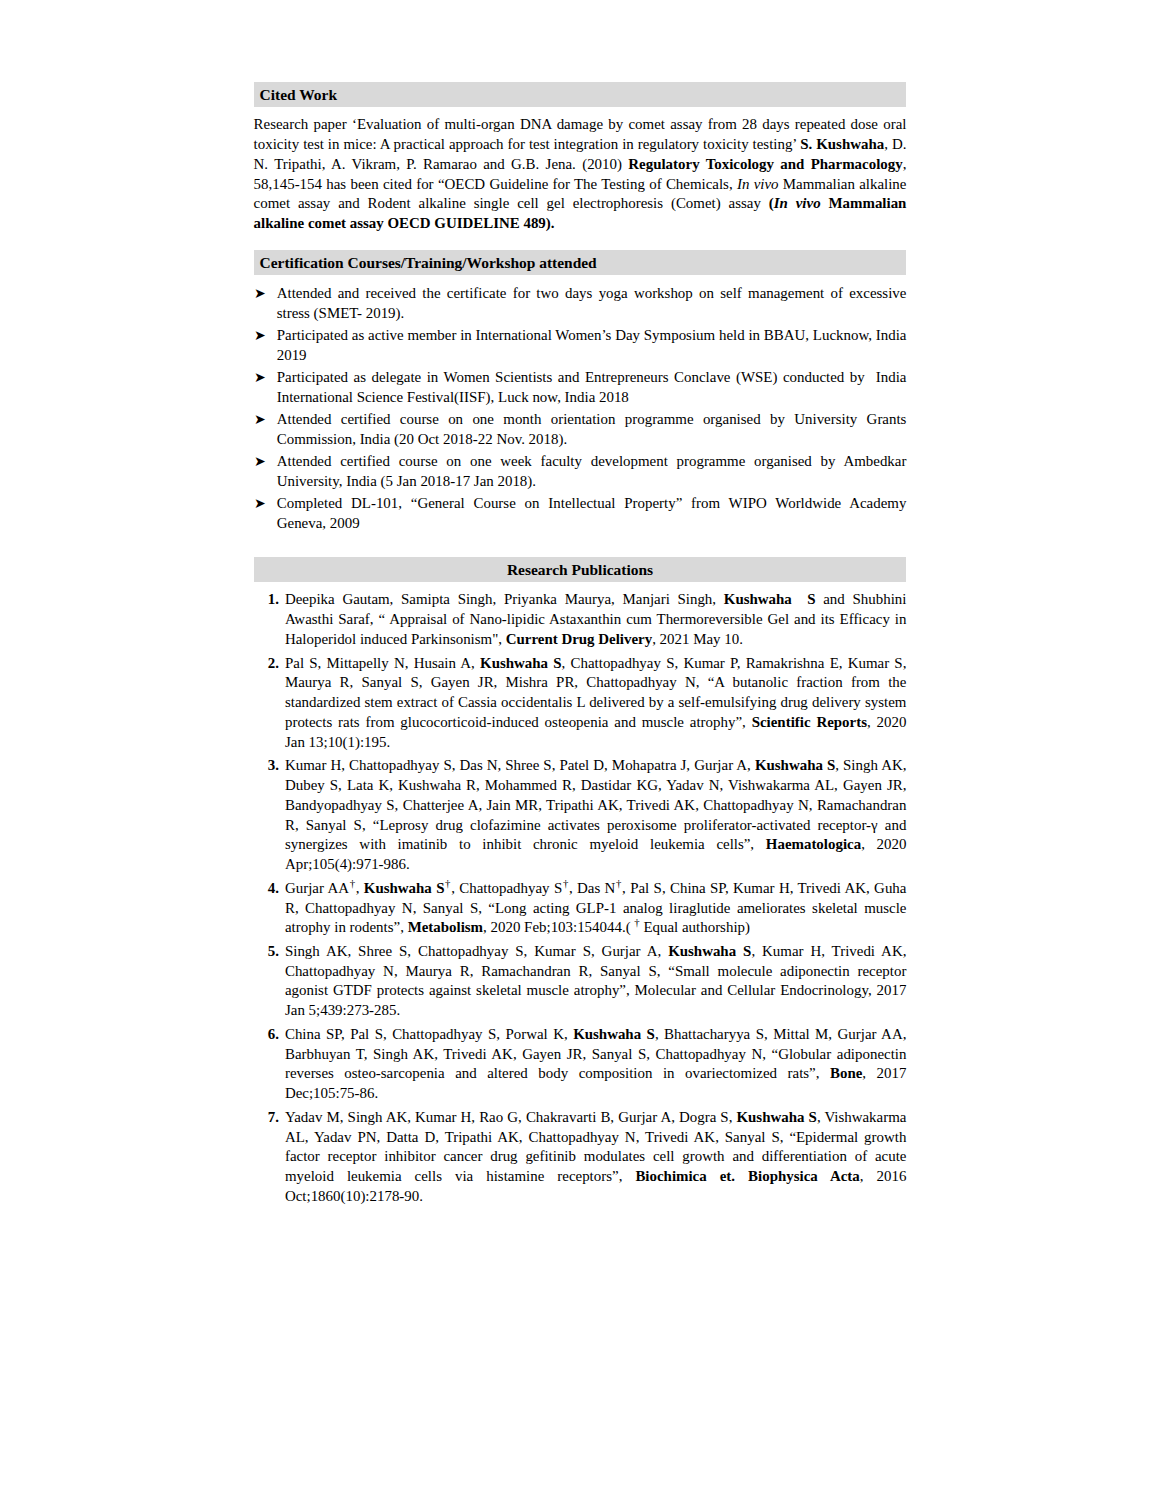Cited Work
Research paper ‘Evaluation of multi-organ DNA damage by comet assay from 28 days repeated dose oral toxicity test in mice: A practical approach for test integration in regulatory toxicity testing’ S. Kushwaha, D. N. Tripathi, A. Vikram, P. Ramarao and G.B. Jena. (2010) Regulatory Toxicology and Pharmacology, 58,145-154 has been cited for “OECD Guideline for The Testing of Chemicals, In vivo Mammalian alkaline comet assay and Rodent alkaline single cell gel electrophoresis (Comet) assay (In vivo Mammalian alkaline comet assay OECD GUIDELINE 489).
Certification Courses/Training/Workshop attended
Attended and received the certificate for two days yoga workshop on self management of excessive stress (SMET- 2019).
Participated as active member in International Women’s Day Symposium held in BBAU, Lucknow, India 2019
Participated as delegate in Women Scientists and Entrepreneurs Conclave (WSE) conducted by India International Science Festival(IISF), Luck now, India 2018
Attended certified course on one month orientation programme organised by University Grants Commission, India (20 Oct 2018-22 Nov. 2018).
Attended certified course on one week faculty development programme organised by Ambedkar University, India (5 Jan 2018-17 Jan 2018).
Completed DL-101, “General Course on Intellectual Property” from WIPO Worldwide Academy Geneva, 2009
Research Publications
Deepika Gautam, Samipta Singh, Priyanka Maurya, Manjari Singh, Kushwaha S and Shubhini Awasthi Saraf, “ Appraisal of Nano-lipidic Astaxanthin cum Thermoreversible Gel and its Efficacy in Haloperidol induced Parkinsonism", Current Drug Delivery, 2021 May 10.
Pal S, Mittapelly N, Husain A, Kushwaha S, Chattopadhyay S, Kumar P, Ramakrishna E, Kumar S, Maurya R, Sanyal S, Gayen JR, Mishra PR, Chattopadhyay N, “A butanolic fraction from the standardized stem extract of Cassia occidentalis L delivered by a self-emulsifying drug delivery system protects rats from glucocorticoid-induced osteopenia and muscle atrophy”, Scientific Reports, 2020 Jan 13;10(1):195.
Kumar H, Chattopadhyay S, Das N, Shree S, Patel D, Mohapatra J, Gurjar A, Kushwaha S, Singh AK, Dubey S, Lata K, Kushwaha R, Mohammed R, Dastidar KG, Yadav N, Vishwakarma AL, Gayen JR, Bandyopadhyay S, Chatterjee A, Jain MR, Tripathi AK, Trivedi AK, Chattopadhyay N, Ramachandran R, Sanyal S, “Leprosy drug clofazimine activates peroxisome proliferator-activated receptor-γ and synergizes with imatinib to inhibit chronic myeloid leukemia cells”, Haematologica, 2020 Apr;105(4):971-986.
Gurjar AA†, Kushwaha S†, Chattopadhyay S†, Das N†, Pal S, China SP, Kumar H, Trivedi AK, Guha R, Chattopadhyay N, Sanyal S, “Long acting GLP-1 analog liraglutide ameliorates skeletal muscle atrophy in rodents”, Metabolism, 2020 Feb;103:154044.( † Equal authorship)
Singh AK, Shree S, Chattopadhyay S, Kumar S, Gurjar A, Kushwaha S, Kumar H, Trivedi AK, Chattopadhyay N, Maurya R, Ramachandran R, Sanyal S, “Small molecule adiponectin receptor agonist GTDF protects against skeletal muscle atrophy”, Molecular and Cellular Endocrinology, 2017 Jan 5;439:273-285.
China SP, Pal S, Chattopadhyay S, Porwal K, Kushwaha S, Bhattacharyya S, Mittal M, Gurjar AA, Barbhuyan T, Singh AK, Trivedi AK, Gayen JR, Sanyal S, Chattopadhyay N, “Globular adiponectin reverses osteo-sarcopenia and altered body composition in ovariectomized rats”, Bone, 2017 Dec;105:75-86.
Yadav M, Singh AK, Kumar H, Rao G, Chakravarti B, Gurjar A, Dogra S, Kushwaha S, Vishwakarma AL, Yadav PN, Datta D, Tripathi AK, Chattopadhyay N, Trivedi AK, Sanyal S, “Epidermal growth factor receptor inhibitor cancer drug gefitinib modulates cell growth and differentiation of acute myeloid leukemia cells via histamine receptors”, Biochimica et. Biophysica Acta, 2016 Oct;1860(10):2178-90.